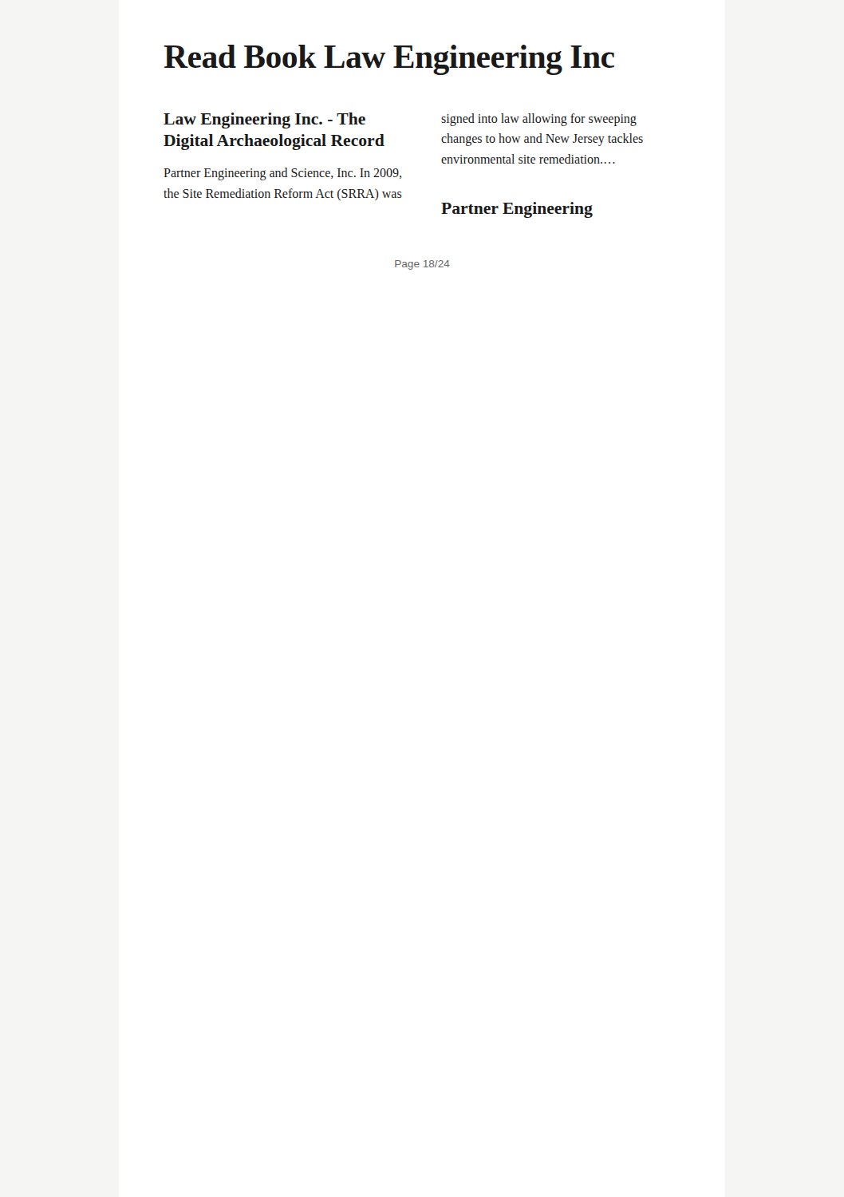Read Book Law Engineering Inc
Law Engineering Inc. - The Digital Archaeological Record
Partner Engineering and Science, Inc. In 2009, the Site Remediation Reform Act (SRRA) was signed into law allowing for sweeping changes to how and New Jersey tackles environmental site remediation.…
Partner Engineering
Page 18/24